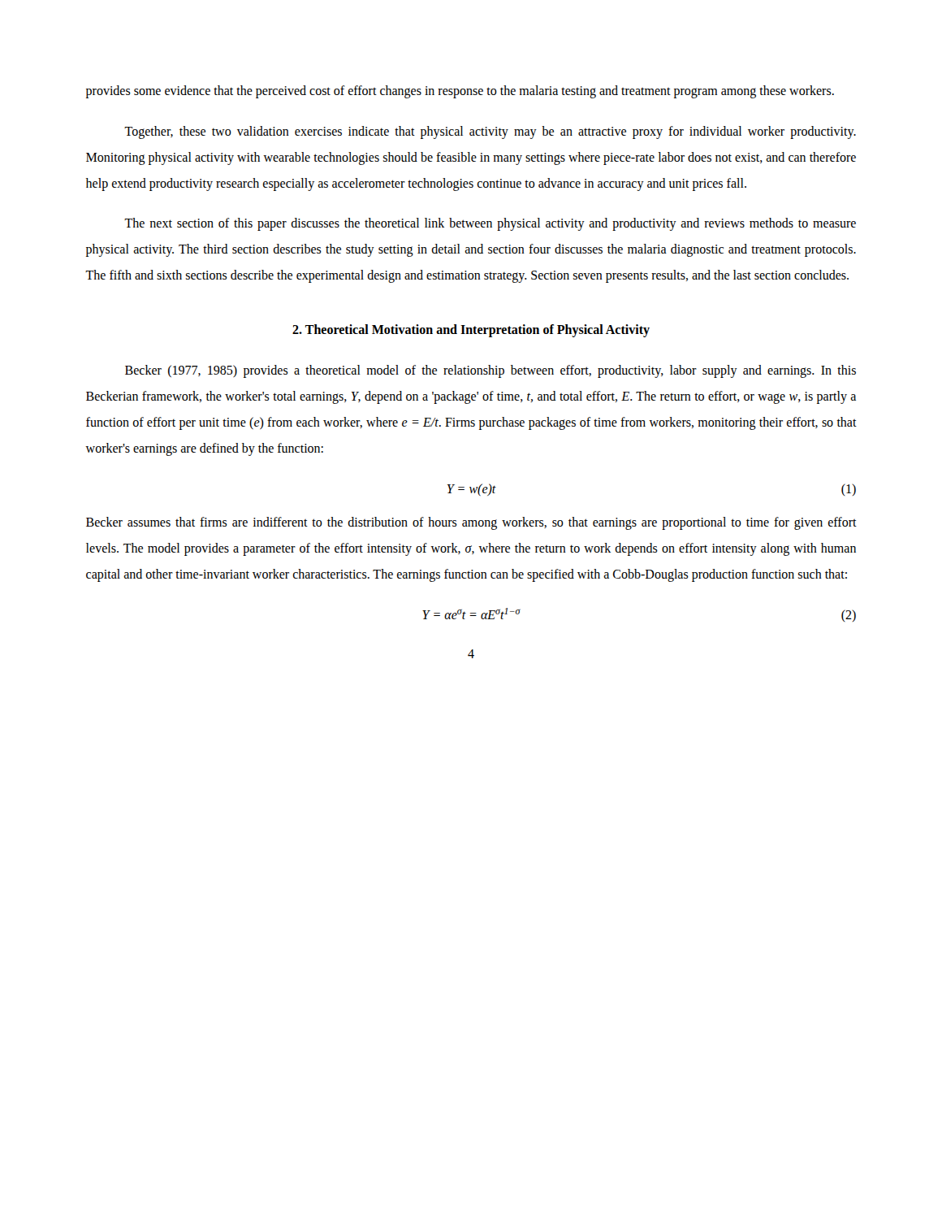provides some evidence that the perceived cost of effort changes in response to the malaria testing and treatment program among these workers.
Together, these two validation exercises indicate that physical activity may be an attractive proxy for individual worker productivity. Monitoring physical activity with wearable technologies should be feasible in many settings where piece-rate labor does not exist, and can therefore help extend productivity research especially as accelerometer technologies continue to advance in accuracy and unit prices fall.
The next section of this paper discusses the theoretical link between physical activity and productivity and reviews methods to measure physical activity. The third section describes the study setting in detail and section four discusses the malaria diagnostic and treatment protocols. The fifth and sixth sections describe the experimental design and estimation strategy. Section seven presents results, and the last section concludes.
2. Theoretical Motivation and Interpretation of Physical Activity
Becker (1977, 1985) provides a theoretical model of the relationship between effort, productivity, labor supply and earnings. In this Beckerian framework, the worker's total earnings, Y, depend on a 'package' of time, t, and total effort, E. The return to effort, or wage w, is partly a function of effort per unit time (e) from each worker, where e = E/t. Firms purchase packages of time from workers, monitoring their effort, so that worker's earnings are defined by the function:
Y = w(e)t(1)
Becker assumes that firms are indifferent to the distribution of hours among workers, so that earnings are proportional to time for given effort levels. The model provides a parameter of the effort intensity of work, σ, where the return to work depends on effort intensity along with human capital and other time-invariant worker characteristics. The earnings function can be specified with a Cobb-Douglas production function such that:
Y = αeσt = αEσt1−σ(2)
4